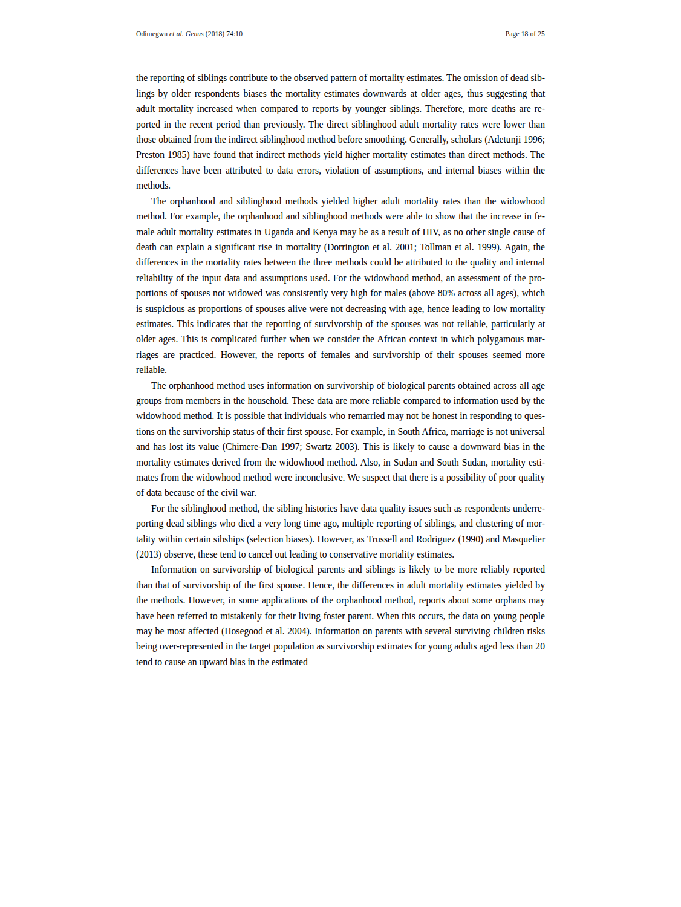Odimegwu et al. Genus (2018) 74:10 Page 18 of 25
the reporting of siblings contribute to the observed pattern of mortality estimates. The omission of dead siblings by older respondents biases the mortality estimates downwards at older ages, thus suggesting that adult mortality increased when compared to reports by younger siblings. Therefore, more deaths are reported in the recent period than previously. The direct siblinghood adult mortality rates were lower than those obtained from the indirect siblinghood method before smoothing. Generally, scholars (Adetunji 1996; Preston 1985) have found that indirect methods yield higher mortality estimates than direct methods. The differences have been attributed to data errors, violation of assumptions, and internal biases within the methods.
The orphanhood and siblinghood methods yielded higher adult mortality rates than the widowhood method. For example, the orphanhood and siblinghood methods were able to show that the increase in female adult mortality estimates in Uganda and Kenya may be as a result of HIV, as no other single cause of death can explain a significant rise in mortality (Dorrington et al. 2001; Tollman et al. 1999). Again, the differences in the mortality rates between the three methods could be attributed to the quality and internal reliability of the input data and assumptions used. For the widowhood method, an assessment of the proportions of spouses not widowed was consistently very high for males (above 80% across all ages), which is suspicious as proportions of spouses alive were not decreasing with age, hence leading to low mortality estimates. This indicates that the reporting of survivorship of the spouses was not reliable, particularly at older ages. This is complicated further when we consider the African context in which polygamous marriages are practiced. However, the reports of females and survivorship of their spouses seemed more reliable.
The orphanhood method uses information on survivorship of biological parents obtained across all age groups from members in the household. These data are more reliable compared to information used by the widowhood method. It is possible that individuals who remarried may not be honest in responding to questions on the survivorship status of their first spouse. For example, in South Africa, marriage is not universal and has lost its value (Chimere-Dan 1997; Swartz 2003). This is likely to cause a downward bias in the mortality estimates derived from the widowhood method. Also, in Sudan and South Sudan, mortality estimates from the widowhood method were inconclusive. We suspect that there is a possibility of poor quality of data because of the civil war.
For the siblinghood method, the sibling histories have data quality issues such as respondents underreporting dead siblings who died a very long time ago, multiple reporting of siblings, and clustering of mortality within certain sibships (selection biases). However, as Trussell and Rodriguez (1990) and Masquelier (2013) observe, these tend to cancel out leading to conservative mortality estimates.
Information on survivorship of biological parents and siblings is likely to be more reliably reported than that of survivorship of the first spouse. Hence, the differences in adult mortality estimates yielded by the methods. However, in some applications of the orphanhood method, reports about some orphans may have been referred to mistakenly for their living foster parent. When this occurs, the data on young people may be most affected (Hosegood et al. 2004). Information on parents with several surviving children risks being over-represented in the target population as survivorship estimates for young adults aged less than 20 tend to cause an upward bias in the estimated